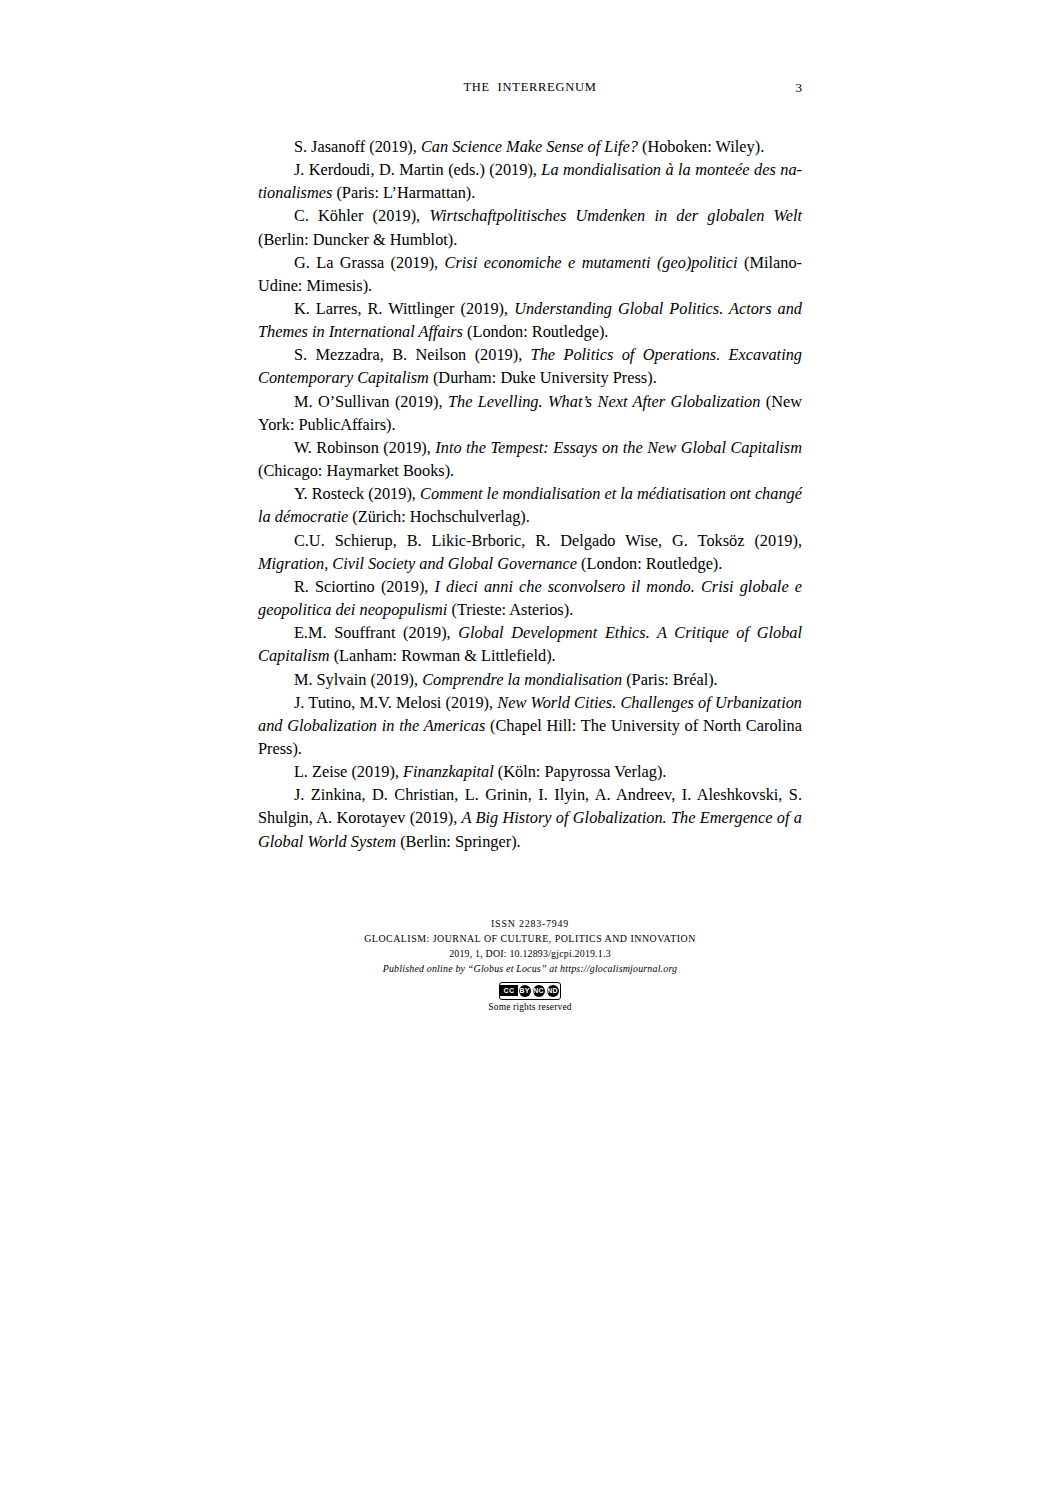THE INTERREGNUM 3
S. Jasanoff (2019), Can Science Make Sense of Life? (Hoboken: Wiley).
J. Kerdoudi, D. Martin (eds.) (2019), La mondialisation à la monteée des nationalismes (Paris: L’Harmattan).
C. Köhler (2019), Wirtschaftpolitisches Umdenken in der globalen Welt (Berlin: Duncker & Humblot).
G. La Grassa (2019), Crisi economiche e mutamenti (geo)politici (Milano-Udine: Mimesis).
K. Larres, R. Wittlinger (2019), Understanding Global Politics. Actors and Themes in International Affairs (London: Routledge).
S. Mezzadra, B. Neilson (2019), The Politics of Operations. Excavating Contemporary Capitalism (Durham: Duke University Press).
M. O’Sullivan (2019), The Levelling. What’s Next After Globalization (New York: PublicAffairs).
W. Robinson (2019), Into the Tempest: Essays on the New Global Capitalism (Chicago: Haymarket Books).
Y. Rosteck (2019), Comment le mondialisation et la médiatisation ont changé la démocratie (Zürich: Hochschulverlag).
C.U. Schierup, B. Likic-Brboric, R. Delgado Wise, G. Toksöz (2019), Migration, Civil Society and Global Governance (London: Routledge).
R. Sciortino (2019), I dieci anni che sconvolsero il mondo. Crisi globale e geopolitica dei neopopulismi (Trieste: Asterios).
E.M. Souffrant (2019), Global Development Ethics. A Critique of Global Capitalism (Lanham: Rowman & Littlefield).
M. Sylvain (2019), Comprendre la mondialisation (Paris: Bréal).
J. Tutino, M.V. Melosi (2019), New World Cities. Challenges of Urbanization and Globalization in the Americas (Chapel Hill: The University of North Carolina Press).
L. Zeise (2019), Finanzkapital (Köln: Papyrossa Verlag).
J. Zinkina, D. Christian, L. Grinin, I. Ilyin, A. Andreev, I. Aleshkovski, S. Shulgin, A. Korotayev (2019), A Big History of Globalization. The Emergence of a Global World System (Berlin: Springer).
ISSN 2283-7949
GLOCALISM: JOURNAL OF CULTURE, POLITICS AND INNOVATION
2019, 1, DOI: 10.12893/gjcpi.2019.1.3
Published online by “Globus et Locus” at https://glocalismjournal.org
CC BY NC ND Some rights reserved